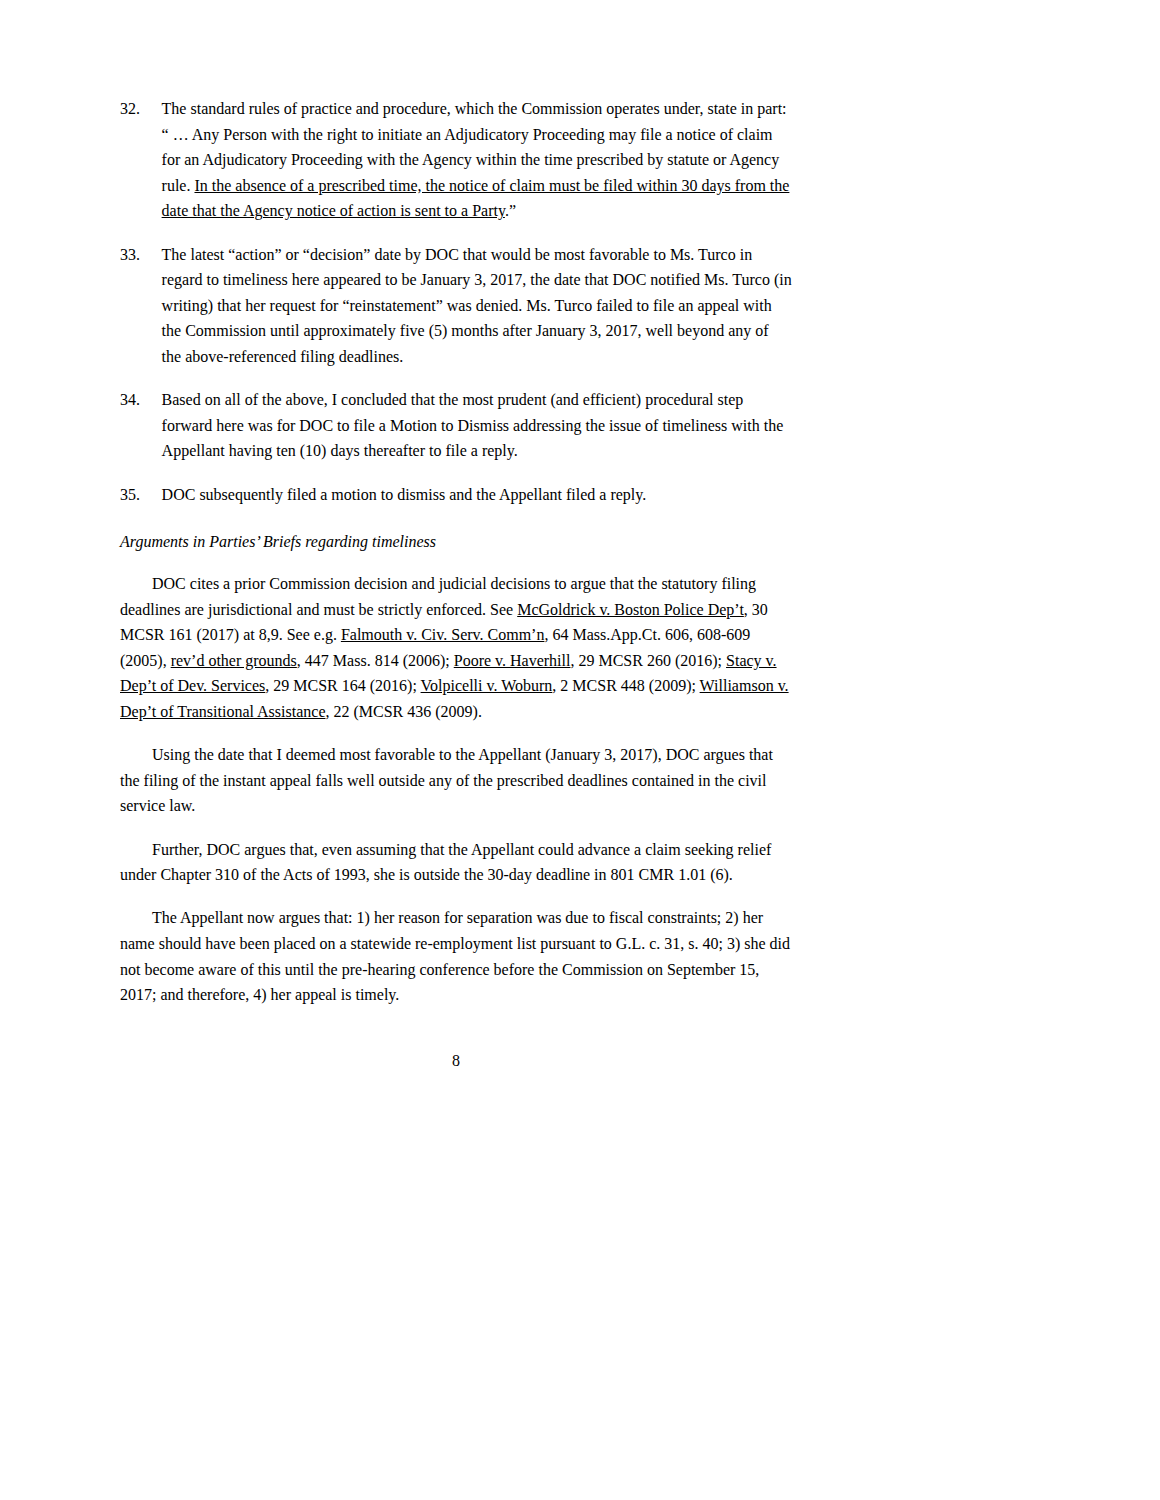32. The standard rules of practice and procedure, which the Commission operates under, state in part: “ … Any Person with the right to initiate an Adjudicatory Proceeding may file a notice of claim for an Adjudicatory Proceeding with the Agency within the time prescribed by statute or Agency rule. In the absence of a prescribed time, the notice of claim must be filed within 30 days from the date that the Agency notice of action is sent to a Party.”
33. The latest “action” or “decision” date by DOC that would be most favorable to Ms. Turco in regard to timeliness here appeared to be January 3, 2017, the date that DOC notified Ms. Turco (in writing) that her request for “reinstatement” was denied. Ms. Turco failed to file an appeal with the Commission until approximately five (5) months after January 3, 2017, well beyond any of the above-referenced filing deadlines.
34. Based on all of the above, I concluded that the most prudent (and efficient) procedural step forward here was for DOC to file a Motion to Dismiss addressing the issue of timeliness with the Appellant having ten (10) days thereafter to file a reply.
35. DOC subsequently filed a motion to dismiss and the Appellant filed a reply.
Arguments in Parties’ Briefs regarding timeliness
DOC cites a prior Commission decision and judicial decisions to argue that the statutory filing deadlines are jurisdictional and must be strictly enforced. See McGoldrick v. Boston Police Dep’t, 30 MCSR 161 (2017) at 8,9. See e.g. Falmouth v. Civ. Serv. Comm’n, 64 Mass.App.Ct. 606, 608-609 (2005), rev’d other grounds, 447 Mass. 814 (2006); Poore v. Haverhill, 29 MCSR 260 (2016); Stacy v. Dep’t of Dev. Services, 29 MCSR 164 (2016); Volpicelli v. Woburn, 2 MCSR 448 (2009); Williamson v. Dep’t of Transitional Assistance, 22 (MCSR 436 (2009).
Using the date that I deemed most favorable to the Appellant (January 3, 2017), DOC argues that the filing of the instant appeal falls well outside any of the prescribed deadlines contained in the civil service law.
Further, DOC argues that, even assuming that the Appellant could advance a claim seeking relief under Chapter 310 of the Acts of 1993, she is outside the 30-day deadline in 801 CMR 1.01 (6).
The Appellant now argues that: 1) her reason for separation was due to fiscal constraints; 2) her name should have been placed on a statewide re-employment list pursuant to G.L. c. 31, s. 40; 3) she did not become aware of this until the pre-hearing conference before the Commission on September 15, 2017; and therefore, 4) her appeal is timely.
8